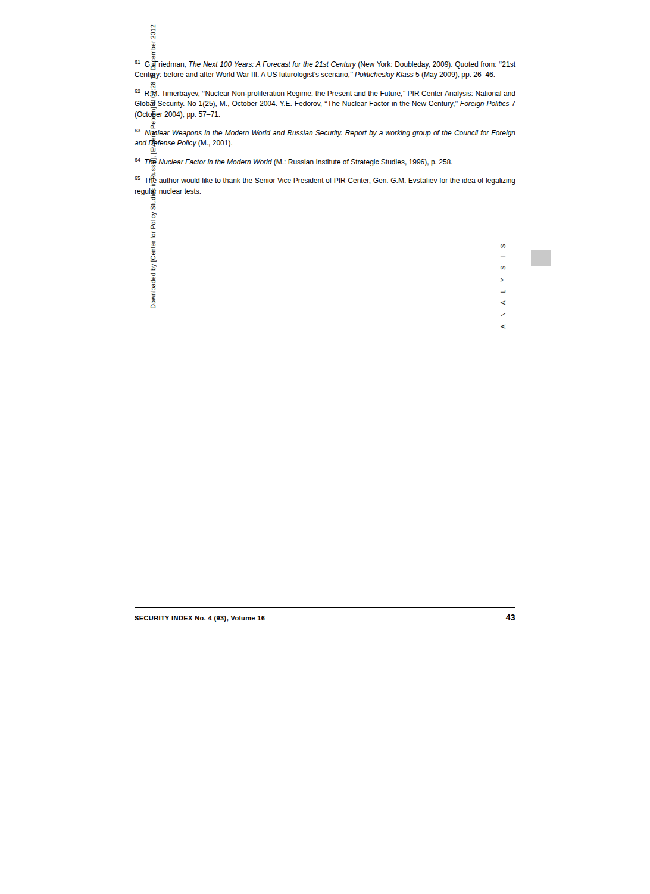Downloaded by [Center for Policy Studies in Russia], [Evgeny Petelin] at 07:28 18 December 2012
A N A L Y S I S
61 G. Friedman, The Next 100 Years: A Forecast for the 21st Century (New York: Doubleday, 2009). Quoted from: ‘‘21st Century: before and after World War III. A US futurologist’s scenario,’’ Politicheskiy Klass 5 (May 2009), pp. 26–46.
62 R.M. Timerbayev, ‘‘Nuclear Non-proliferation Regime: the Present and the Future,’’ PIR Center Analysis: National and Global Security. No 1(25), M., October 2004. Y.E. Fedorov, ‘‘The Nuclear Factor in the New Century,’’ Foreign Politics 7 (October 2004), pp. 57–71.
63 Nuclear Weapons in the Modern World and Russian Security. Report by a working group of the Council for Foreign and Defense Policy (M., 2001).
64 The Nuclear Factor in the Modern World (M.: Russian Institute of Strategic Studies, 1996), p. 258.
65 The author would like to thank the Senior Vice President of PIR Center, Gen. G.M. Evstafiev for the idea of legalizing regular nuclear tests.
SECURITY INDEX No. 4 (93), Volume 16 43